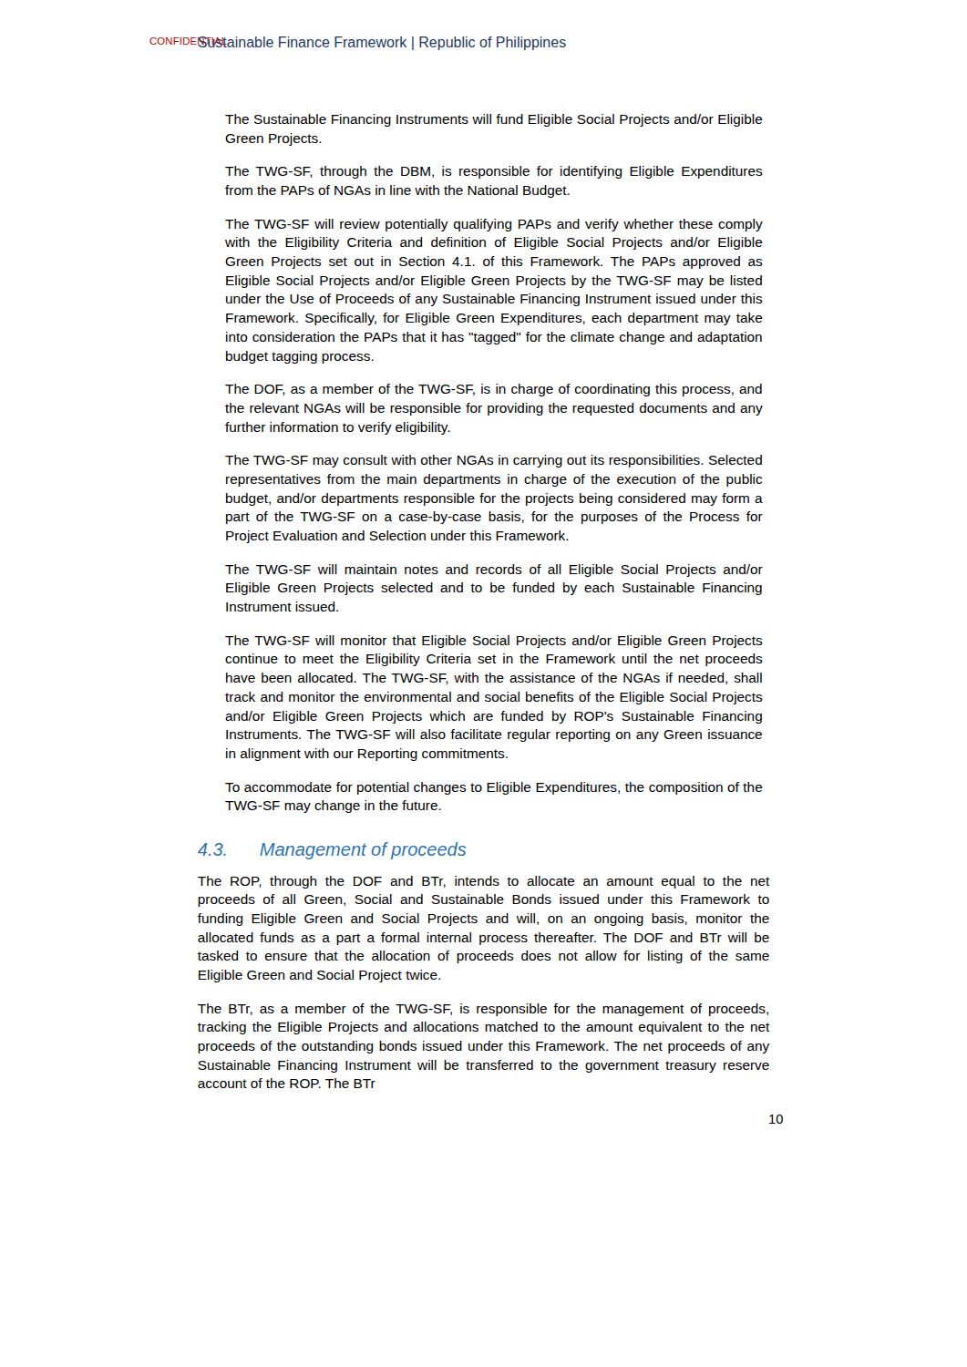CONFIDENTIAL
Sustainable Finance Framework | Republic of Philippines
The Sustainable Financing Instruments will fund Eligible Social Projects and/or Eligible Green Projects.
The TWG-SF, through the DBM, is responsible for identifying Eligible Expenditures from the PAPs of NGAs in line with the National Budget.
The TWG-SF will review potentially qualifying PAPs and verify whether these comply with the Eligibility Criteria and definition of Eligible Social Projects and/or Eligible Green Projects set out in Section 4.1. of this Framework. The PAPs approved as Eligible Social Projects and/or Eligible Green Projects by the TWG-SF may be listed under the Use of Proceeds of any Sustainable Financing Instrument issued under this Framework. Specifically, for Eligible Green Expenditures, each department may take into consideration the PAPs that it has "tagged" for the climate change and adaptation budget tagging process.
The DOF, as a member of the TWG-SF, is in charge of coordinating this process, and the relevant NGAs will be responsible for providing the requested documents and any further information to verify eligibility.
The TWG-SF may consult with other NGAs in carrying out its responsibilities. Selected representatives from the main departments in charge of the execution of the public budget, and/or departments responsible for the projects being considered may form a part of the TWG-SF on a case-by-case basis, for the purposes of the Process for Project Evaluation and Selection under this Framework.
The TWG-SF will maintain notes and records of all Eligible Social Projects and/or Eligible Green Projects selected and to be funded by each Sustainable Financing Instrument issued.
The TWG-SF will monitor that Eligible Social Projects and/or Eligible Green Projects continue to meet the Eligibility Criteria set in the Framework until the net proceeds have been allocated. The TWG-SF, with the assistance of the NGAs if needed, shall track and monitor the environmental and social benefits of the Eligible Social Projects and/or Eligible Green Projects which are funded by ROP's Sustainable Financing Instruments. The TWG-SF will also facilitate regular reporting on any Green issuance in alignment with our Reporting commitments.
To accommodate for potential changes to Eligible Expenditures, the composition of the TWG-SF may change in the future.
4.3. Management of proceeds
The ROP, through the DOF and BTr, intends to allocate an amount equal to the net proceeds of all Green, Social and Sustainable Bonds issued under this Framework to funding Eligible Green and Social Projects and will, on an ongoing basis, monitor the allocated funds as a part a formal internal process thereafter. The DOF and BTr will be tasked to ensure that the allocation of proceeds does not allow for listing of the same Eligible Green and Social Project twice.
The BTr, as a member of the TWG-SF, is responsible for the management of proceeds, tracking the Eligible Projects and allocations matched to the amount equivalent to the net proceeds of the outstanding bonds issued under this Framework. The net proceeds of any Sustainable Financing Instrument will be transferred to the government treasury reserve account of the ROP. The BTr
10